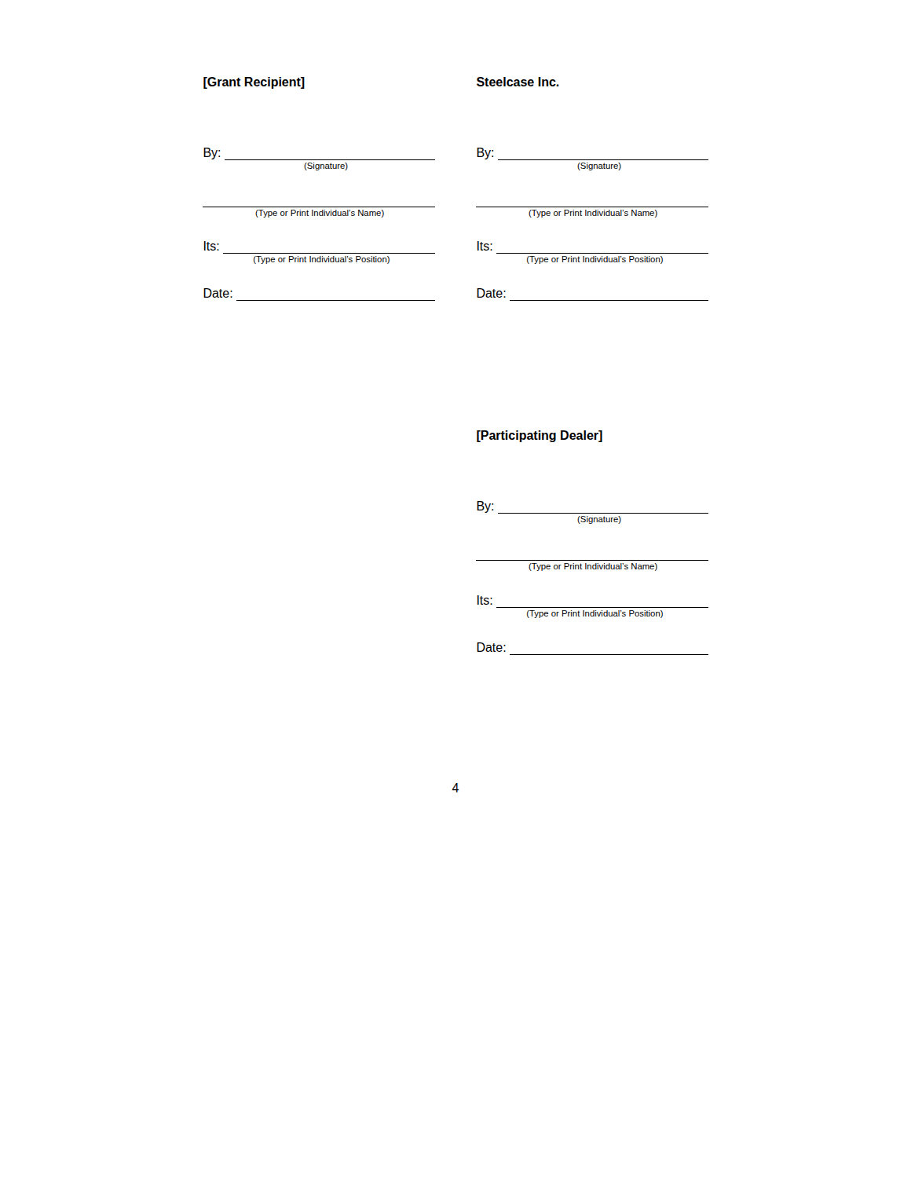[Grant Recipient]
By:
(Signature)
(Type or Print Individual’s Name)
Its:
(Type or Print Individual’s Position)
Date:
Steelcase Inc.
By:
(Signature)
(Type or Print Individual’s Name)
Its:
(Type or Print Individual’s Position)
Date:
[Participating Dealer]
By:
(Signature)
(Type or Print Individual’s Name)
Its:
(Type or Print Individual’s Position)
Date:
4